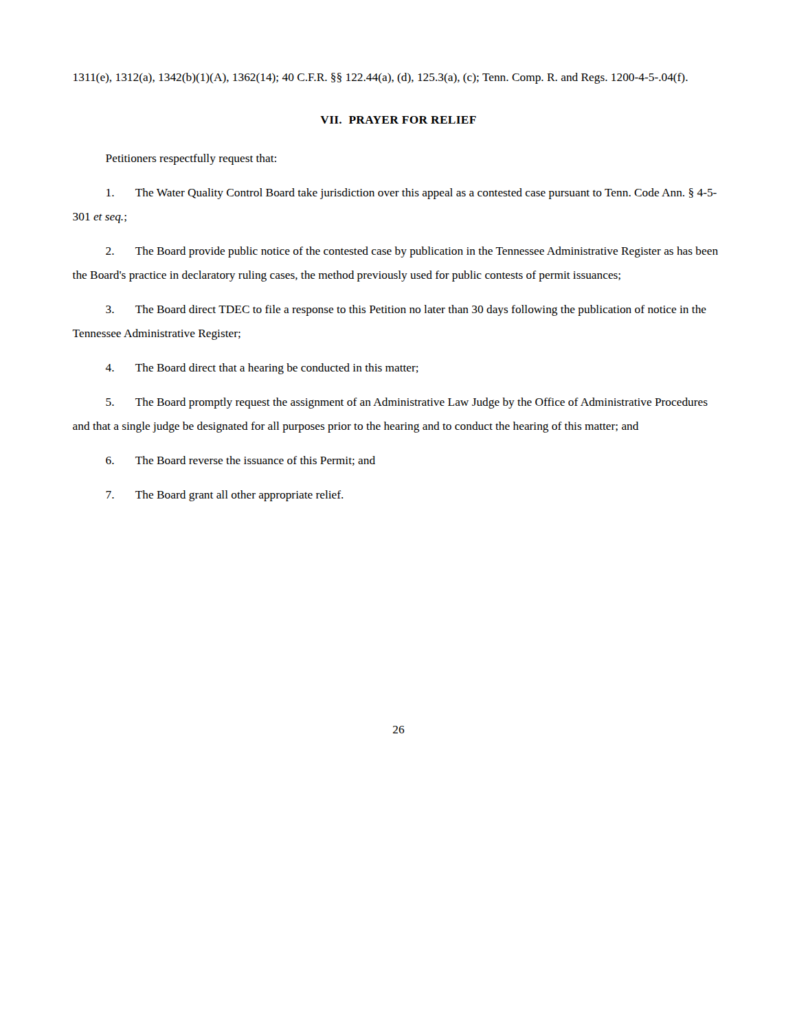1311(e), 1312(a), 1342(b)(1)(A), 1362(14); 40 C.F.R. §§ 122.44(a), (d), 125.3(a), (c); Tenn. Comp. R. and Regs. 1200-4-5-.04(f).
VII. PRAYER FOR RELIEF
Petitioners respectfully request that:
1. The Water Quality Control Board take jurisdiction over this appeal as a contested case pursuant to Tenn. Code Ann. § 4-5-301 et seq.;
2. The Board provide public notice of the contested case by publication in the Tennessee Administrative Register as has been the Board's practice in declaratory ruling cases, the method previously used for public contests of permit issuances;
3. The Board direct TDEC to file a response to this Petition no later than 30 days following the publication of notice in the Tennessee Administrative Register;
4. The Board direct that a hearing be conducted in this matter;
5. The Board promptly request the assignment of an Administrative Law Judge by the Office of Administrative Procedures and that a single judge be designated for all purposes prior to the hearing and to conduct the hearing of this matter; and
6. The Board reverse the issuance of this Permit; and
7. The Board grant all other appropriate relief.
26